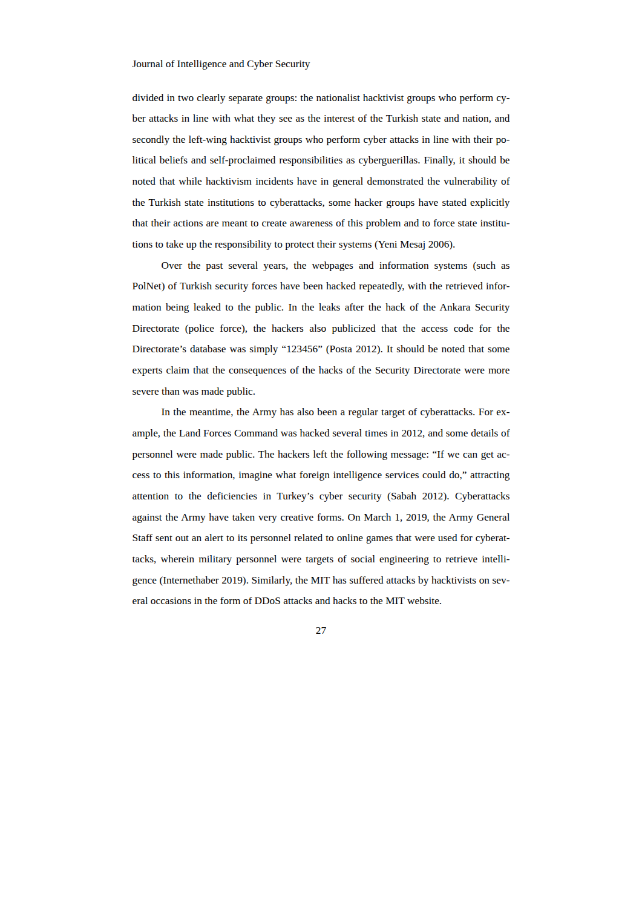Journal of Intelligence and Cyber Security
divided in two clearly separate groups: the nationalist hacktivist groups who perform cyber attacks in line with what they see as the interest of the Turkish state and nation, and secondly the left-wing hacktivist groups who perform cyber attacks in line with their political beliefs and self-proclaimed responsibilities as cyberguerillas. Finally, it should be noted that while hacktivism incidents have in general demonstrated the vulnerability of the Turkish state institutions to cyberattacks, some hacker groups have stated explicitly that their actions are meant to create awareness of this problem and to force state institutions to take up the responsibility to protect their systems (Yeni Mesaj 2006).
Over the past several years, the webpages and information systems (such as PolNet) of Turkish security forces have been hacked repeatedly, with the retrieved information being leaked to the public. In the leaks after the hack of the Ankara Security Directorate (police force), the hackers also publicized that the access code for the Directorate’s database was simply “123456” (Posta 2012). It should be noted that some experts claim that the consequences of the hacks of the Security Directorate were more severe than was made public.
In the meantime, the Army has also been a regular target of cyberattacks. For example, the Land Forces Command was hacked several times in 2012, and some details of personnel were made public. The hackers left the following message: “If we can get access to this information, imagine what foreign intelligence services could do,” attracting attention to the deficiencies in Turkey’s cyber security (Sabah 2012). Cyberattacks against the Army have taken very creative forms. On March 1, 2019, the Army General Staff sent out an alert to its personnel related to online games that were used for cyberattacks, wherein military personnel were targets of social engineering to retrieve intelligence (Internethaber 2019). Similarly, the MIT has suffered attacks by hacktivists on several occasions in the form of DDoS attacks and hacks to the MIT website.
27